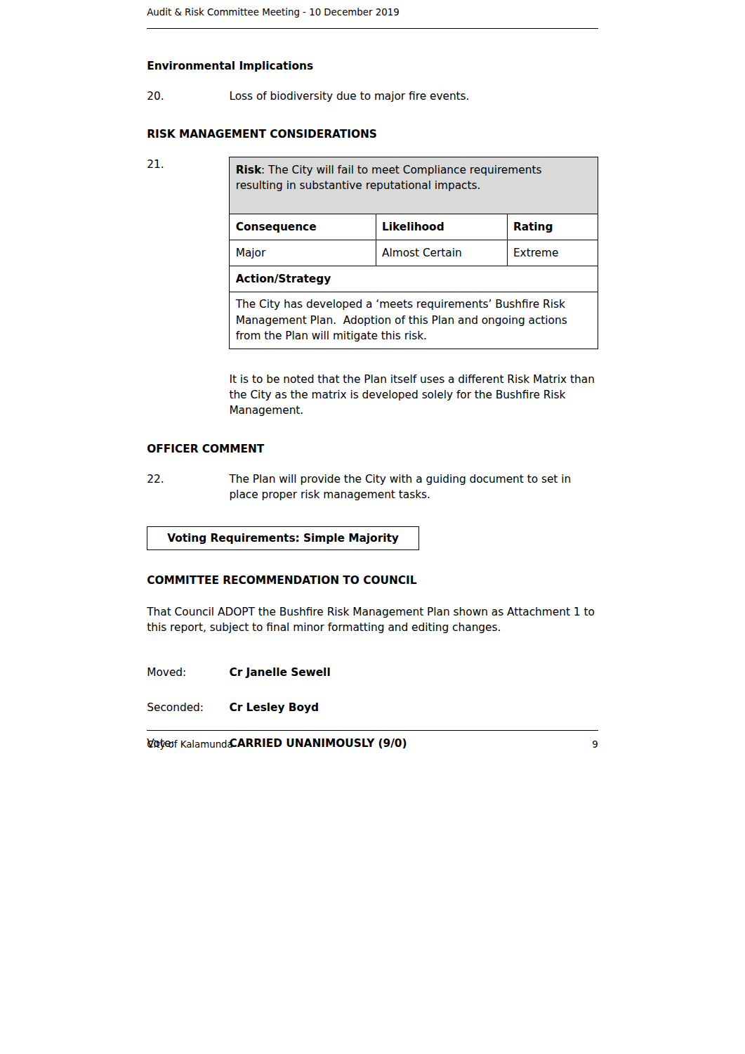Audit & Risk Committee Meeting - 10 December 2019
Environmental Implications
20.
Loss of biodiversity due to major fire events.
RISK MANAGEMENT CONSIDERATIONS
21.
| Risk : The City will fail to meet Compliance requirements resulting in substantive reputational impacts. |
| Consequence | Likelihood | Rating |
| Major | Almost Certain | Extreme |
| Action/Strategy |
| The City has developed a ‘meets requirements’ Bushfire Risk Management Plan. Adoption of this Plan and ongoing actions from the Plan will mitigate this risk. |
It is to be noted that the Plan itself uses a different Risk Matrix than the City as the matrix is developed solely for the Bushfire Risk Management.
OFFICER COMMENT
22.
The Plan will provide the City with a guiding document to set in place proper risk management tasks.
Voting Requirements: Simple Majority
COMMITTEE RECOMMENDATION TO COUNCIL
That Council ADOPT the Bushfire Risk Management Plan shown as Attachment 1 to this report, subject to final minor formatting and editing changes.
Moved:
Cr Janelle Sewell
Seconded:
Cr Lesley Boyd
Vote:
CARRIED UNANIMOUSLY (9/0)
City of Kalamunda 9